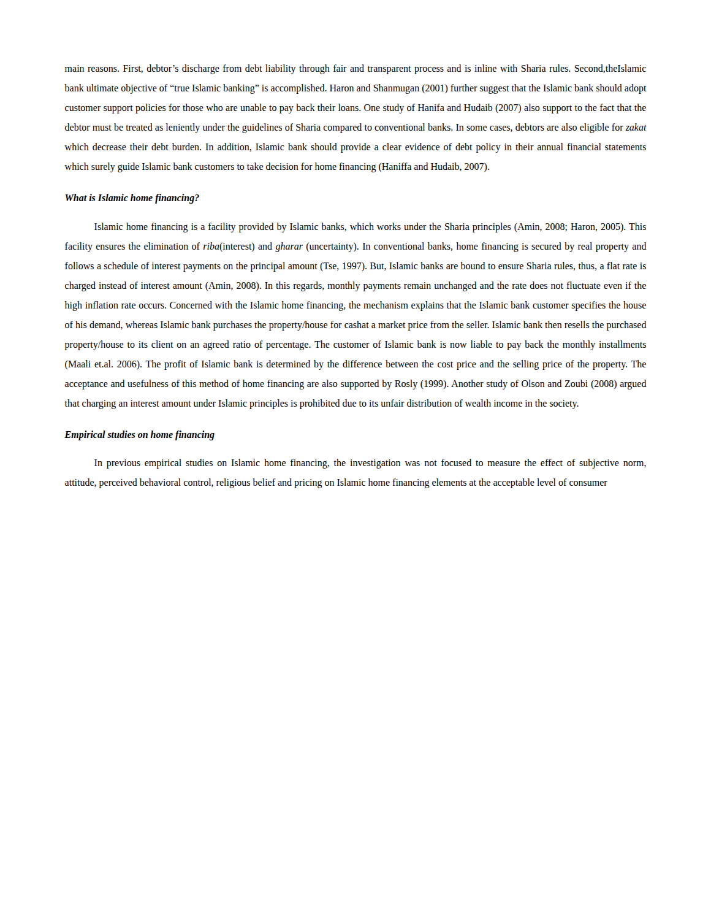main reasons. First, debtor’s discharge from debt liability through fair and transparent process and is inline with Sharia rules. Second,theIslamic bank ultimate objective of “true Islamic banking” is accomplished. Haron and Shanmugan (2001) further suggest that the Islamic bank should adopt customer support policies for those who are unable to pay back their loans. One study of Hanifa and Hudaib (2007) also support to the fact that the debtor must be treated as leniently under the guidelines of Sharia compared to conventional banks. In some cases, debtors are also eligible for zakat which decrease their debt burden. In addition, Islamic bank should provide a clear evidence of debt policy in their annual financial statements which surely guide Islamic bank customers to take decision for home financing (Haniffa and Hudaib, 2007).
What is Islamic home financing?
Islamic home financing is a facility provided by Islamic banks, which works under the Sharia principles (Amin, 2008; Haron, 2005). This facility ensures the elimination of riba(interest) and gharar (uncertainty). In conventional banks, home financing is secured by real property and follows a schedule of interest payments on the principal amount (Tse, 1997). But, Islamic banks are bound to ensure Sharia rules, thus, a flat rate is charged instead of interest amount (Amin, 2008). In this regards, monthly payments remain unchanged and the rate does not fluctuate even if the high inflation rate occurs. Concerned with the Islamic home financing, the mechanism explains that the Islamic bank customer specifies the house of his demand, whereas Islamic bank purchases the property/house for cashat a market price from the seller. Islamic bank then resells the purchased property/house to its client on an agreed ratio of percentage. The customer of Islamic bank is now liable to pay back the monthly installments (Maali et.al. 2006). The profit of Islamic bank is determined by the difference between the cost price and the selling price of the property. The acceptance and usefulness of this method of home financing are also supported by Rosly (1999). Another study of Olson and Zoubi (2008) argued that charging an interest amount under Islamic principles is prohibited due to its unfair distribution of wealth income in the society.
Empirical studies on home financing
In previous empirical studies on Islamic home financing, the investigation was not focused to measure the effect of subjective norm, attitude, perceived behavioral control, religious belief and pricing on Islamic home financing elements at the acceptable level of consumer